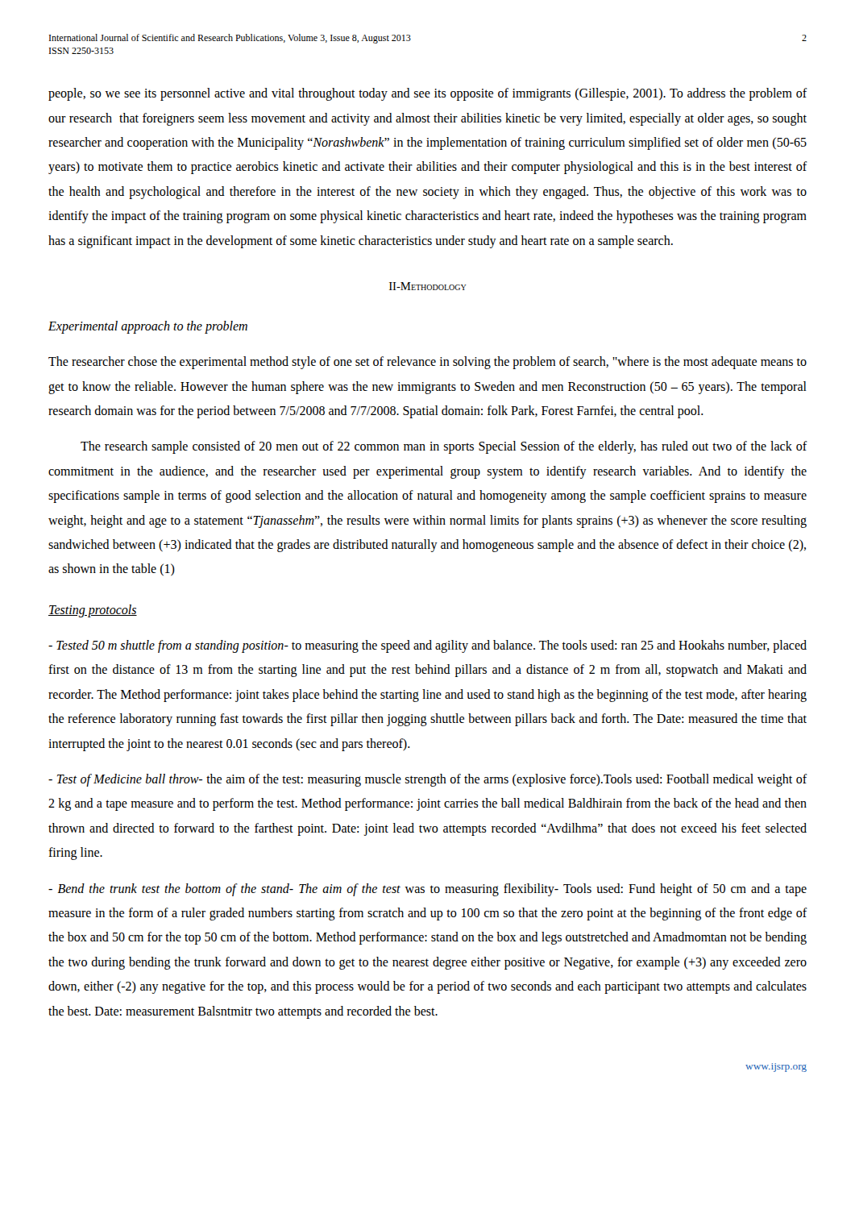International Journal of Scientific and Research Publications, Volume 3, Issue 8, August 2013 ISSN 2250-3153 2
people, so we see its personnel active and vital throughout today and see its opposite of immigrants (Gillespie, 2001). To address the problem of our research that foreigners seem less movement and activity and almost their abilities kinetic be very limited, especially at older ages, so sought researcher and cooperation with the Municipality “Norashwbenk” in the implementation of training curriculum simplified set of older men (50-65 years) to motivate them to practice aerobics kinetic and activate their abilities and their computer physiological and this is in the best interest of the health and psychological and therefore in the interest of the new society in which they engaged. Thus, the objective of this work was to identify the impact of the training program on some physical kinetic characteristics and heart rate, indeed the hypotheses was the training program has a significant impact in the development of some kinetic characteristics under study and heart rate on a sample search.
II-Methodology
Experimental approach to the problem
The researcher chose the experimental method style of one set of relevance in solving the problem of search, "where is the most adequate means to get to know the reliable. However the human sphere was the new immigrants to Sweden and men Reconstruction (50 – 65 years). The temporal research domain was for the period between 7/5/2008 and 7/7/2008. Spatial domain: folk Park, Forest Farnfei, the central pool.
The research sample consisted of 20 men out of 22 common man in sports Special Session of the elderly, has ruled out two of the lack of commitment in the audience, and the researcher used per experimental group system to identify research variables. And to identify the specifications sample in terms of good selection and the allocation of natural and homogeneity among the sample coefficient sprains to measure weight, height and age to a statement “Tjanassehm”, the results were within normal limits for plants sprains (+3) as whenever the score resulting sandwiched between (+3) indicated that the grades are distributed naturally and homogeneous sample and the absence of defect in their choice (2), as shown in the table (1)
Testing protocols
- Tested 50 m shuttle from a standing position- to measuring the speed and agility and balance. The tools used: ran 25 and Hookahs number, placed first on the distance of 13 m from the starting line and put the rest behind pillars and a distance of 2 m from all, stopwatch and Makati and recorder. The Method performance: joint takes place behind the starting line and used to stand high as the beginning of the test mode, after hearing the reference laboratory running fast towards the first pillar then jogging shuttle between pillars back and forth. The Date: measured the time that interrupted the joint to the nearest 0.01 seconds (sec and pars thereof).
- Test of Medicine ball throw- the aim of the test: measuring muscle strength of the arms (explosive force).Tools used: Football medical weight of 2 kg and a tape measure and to perform the test. Method performance: joint carries the ball medical Baldhirain from the back of the head and then thrown and directed to forward to the farthest point. Date: joint lead two attempts recorded “Avdilhma” that does not exceed his feet selected firing line.
- Bend the trunk test the bottom of the stand- The aim of the test was to measuring flexibility- Tools used: Fund height of 50 cm and a tape measure in the form of a ruler graded numbers starting from scratch and up to 100 cm so that the zero point at the beginning of the front edge of the box and 50 cm for the top 50 cm of the bottom. Method performance: stand on the box and legs outstretched and Amadmomtan not be bending the two during bending the trunk forward and down to get to the nearest degree either positive or Negative, for example (+3) any exceeded zero down, either (-2) any negative for the top, and this process would be for a period of two seconds and each participant two attempts and calculates the best. Date: measurement Balsntmitr two attempts and recorded the best.
www.ijsrp.org